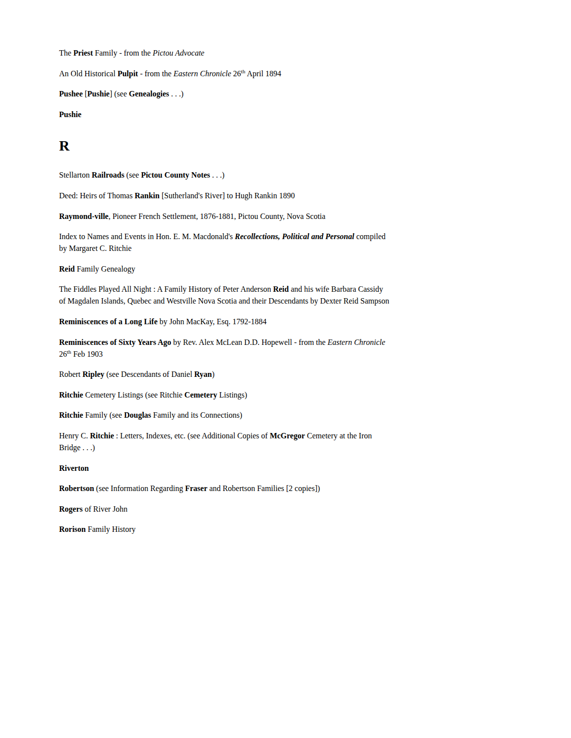The Priest Family - from the Pictou Advocate
An Old Historical Pulpit - from the Eastern Chronicle 26th April 1894
Pushee [Pushie] (see Genealogies . . .)
Pushie
R
Stellarton Railroads (see Pictou County Notes . . .)
Deed: Heirs of Thomas Rankin [Sutherland's River] to Hugh Rankin 1890
Raymond-ville, Pioneer French Settlement, 1876-1881, Pictou County, Nova Scotia
Index to Names and Events in Hon. E. M. Macdonald's Recollections, Political and Personal compiled by Margaret C. Ritchie
Reid Family Genealogy
The Fiddles Played All Night : A Family History of Peter Anderson Reid and his wife Barbara Cassidy of Magdalen Islands, Quebec and Westville Nova Scotia and their Descendants by Dexter Reid Sampson
Reminiscences of a Long Life by John MacKay, Esq. 1792-1884
Reminiscences of Sixty Years Ago by Rev. Alex McLean D.D. Hopewell - from the Eastern Chronicle 26th Feb 1903
Robert Ripley (see Descendants of Daniel Ryan)
Ritchie Cemetery Listings (see Ritchie Cemetery Listings)
Ritchie Family (see Douglas Family and its Connections)
Henry C. Ritchie : Letters, Indexes, etc. (see Additional Copies of McGregor Cemetery at the Iron Bridge . . .)
Riverton
Robertson (see Information Regarding Fraser and Robertson Families [2 copies])
Rogers of River John
Rorison Family History